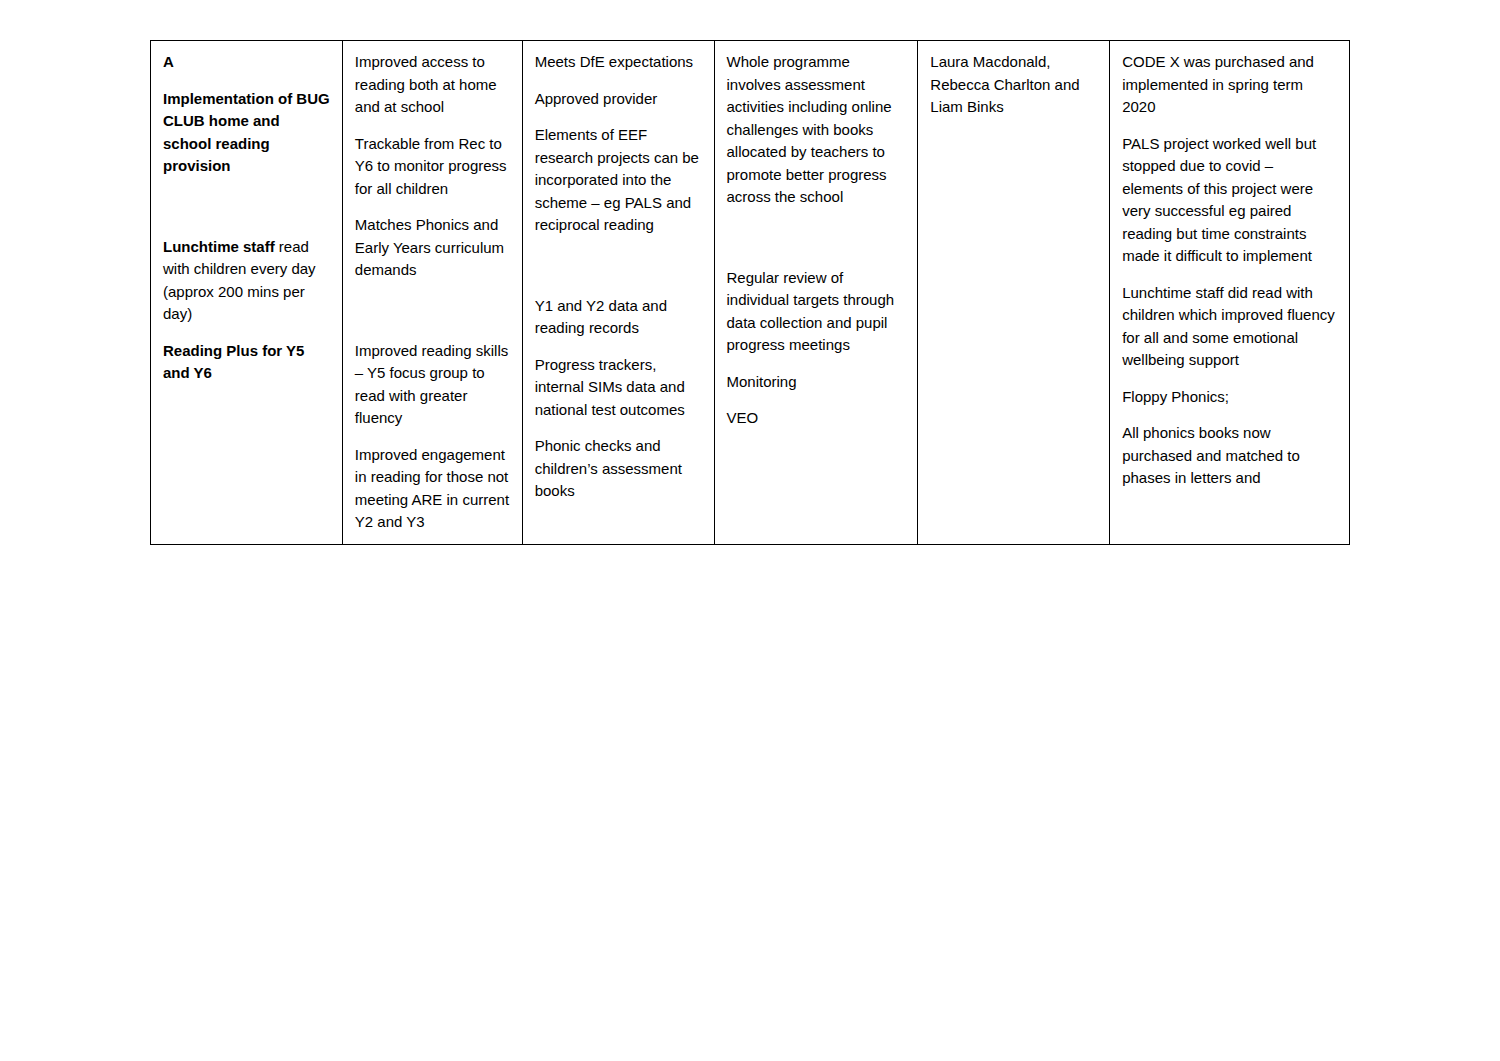| A Implementation of BUG CLUB home and school reading provision Lunchtime staff read with children every day (approx 200 mins per day) Reading Plus for Y5 and Y6 | Improved access to reading both at home and at school Trackable from Rec to Y6 to monitor progress for all children Matches Phonics and Early Years curriculum demands Improved reading skills – Y5 focus group to read with greater fluency Improved engagement in reading for those not meeting ARE in current Y2 and Y3 | Meets DfE expectations Approved provider Elements of EEF research projects can be incorporated into the scheme – eg PALS and reciprocal reading Y1 and Y2 data and reading records Progress trackers, internal SIMs data and national test outcomes Phonic checks and children’s assessment books | Whole programme involves assessment activities including online challenges with books allocated by teachers to promote better progress across the school Regular review of individual targets through data collection and pupil progress meetings Monitoring VEO | Laura Macdonald, Rebecca Charlton and Liam Binks | CODE X was purchased and implemented in spring term 2020 PALS project worked well but stopped due to covid – elements of this project were very successful eg paired reading but time constraints made it difficult to implement Lunchtime staff did read with children which improved fluency for all and some emotional wellbeing support Floppy Phonics; All phonics books now purchased and matched to phases in letters and |